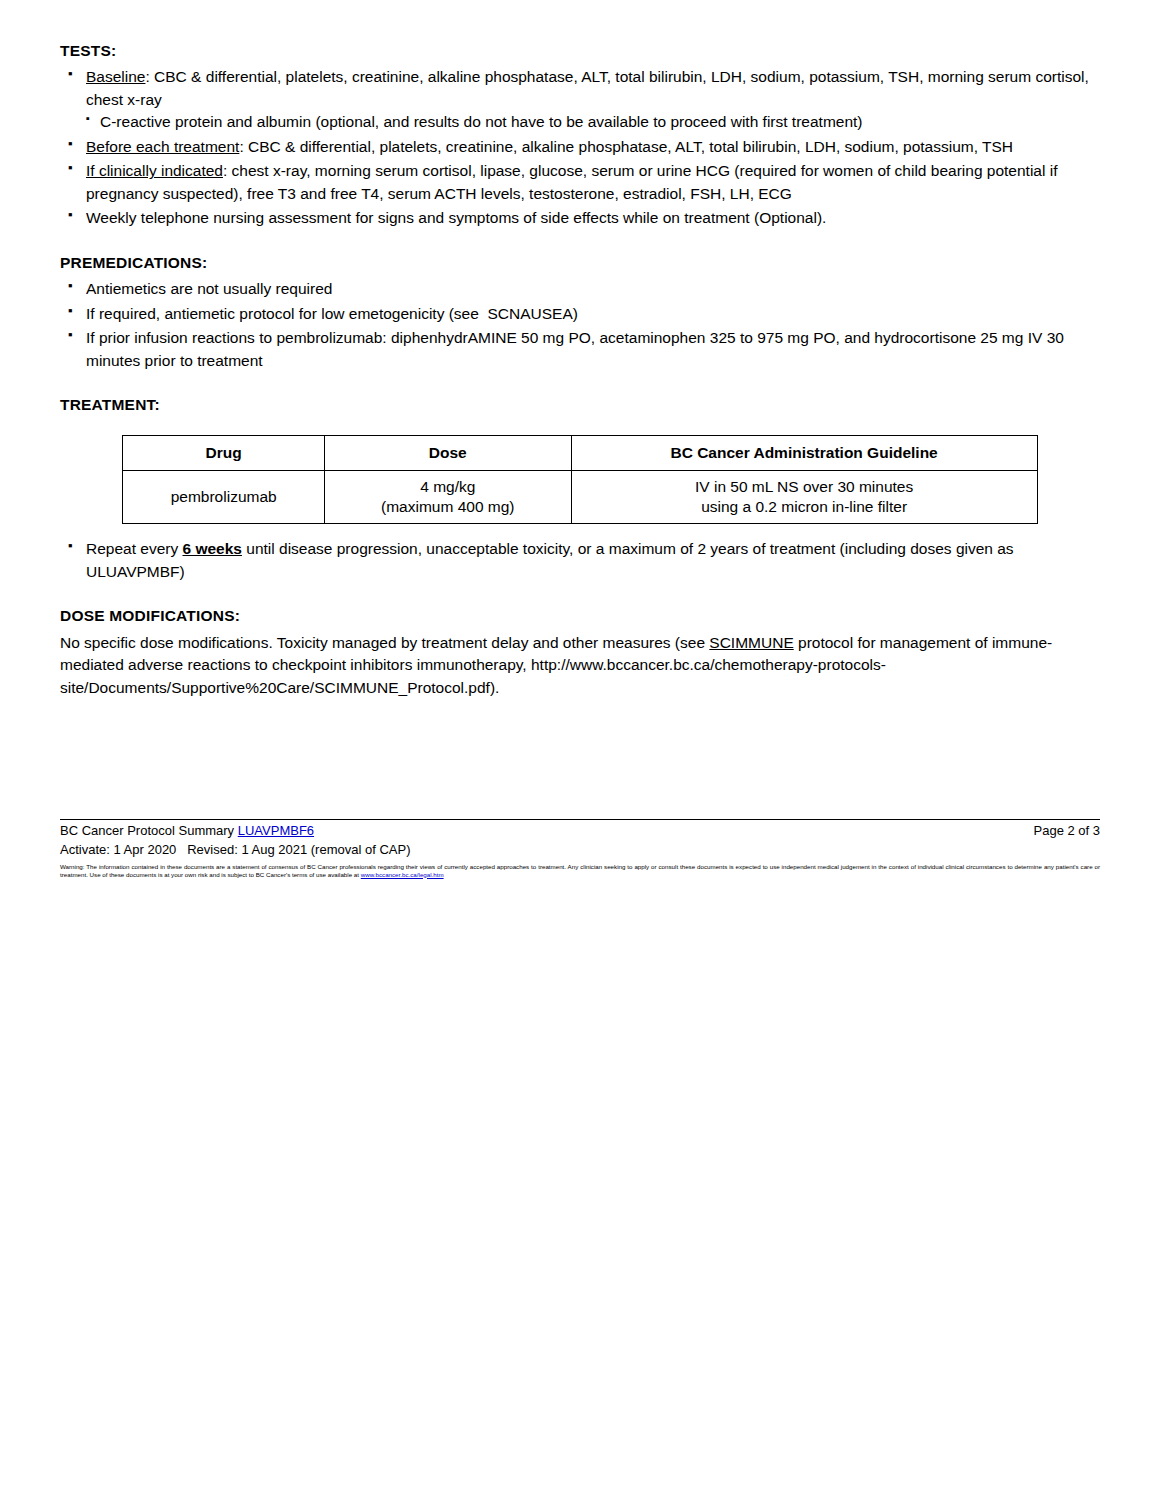TESTS:
Baseline: CBC & differential, platelets, creatinine, alkaline phosphatase, ALT, total bilirubin, LDH, sodium, potassium, TSH, morning serum cortisol, chest x-ray
C-reactive protein and albumin (optional, and results do not have to be available to proceed with first treatment)
Before each treatment: CBC & differential, platelets, creatinine, alkaline phosphatase, ALT, total bilirubin, LDH, sodium, potassium, TSH
If clinically indicated: chest x-ray, morning serum cortisol, lipase, glucose, serum or urine HCG (required for women of child bearing potential if pregnancy suspected), free T3 and free T4, serum ACTH levels, testosterone, estradiol, FSH, LH, ECG
Weekly telephone nursing assessment for signs and symptoms of side effects while on treatment (Optional).
PREMEDICATIONS:
Antiemetics are not usually required
If required, antiemetic protocol for low emetogenicity (see SCNAUSEA)
If prior infusion reactions to pembrolizumab: diphenhydrAMINE 50 mg PO, acetaminophen 325 to 975 mg PO, and hydrocortisone 25 mg IV 30 minutes prior to treatment
TREATMENT:
| Drug | Dose | BC Cancer Administration Guideline |
| --- | --- | --- |
| pembrolizumab | 4 mg/kg (maximum 400 mg) | IV in 50 mL NS over 30 minutes using a 0.2 micron in-line filter |
Repeat every 6 weeks until disease progression, unacceptable toxicity, or a maximum of 2 years of treatment (including doses given as ULUAVPMBF)
DOSE MODIFICATIONS:
No specific dose modifications. Toxicity managed by treatment delay and other measures (see SCIMMUNE protocol for management of immune-mediated adverse reactions to checkpoint inhibitors immunotherapy, http://www.bccancer.bc.ca/chemotherapy-protocols-site/Documents/Supportive%20Care/SCIMMUNE_Protocol.pdf).
BC Cancer Protocol Summary LUAVPMBF6
Page 2 of 3
Activate: 1 Apr 2020 Revised: 1 Aug 2021 (removal of CAP)
Warning: The information contained in these documents are a statement of consensus of BC Cancer professionals regarding their views of currently accepted approaches to treatment. Any clinician seeking to apply or consult these documents is expected to use independent medical judgement in the context of individual clinical circumstances to determine any patient's care or treatment. Use of these documents is at your own risk and is subject to BC Cancer's terms of use available at www.bccancer.bc.ca/legal.htm